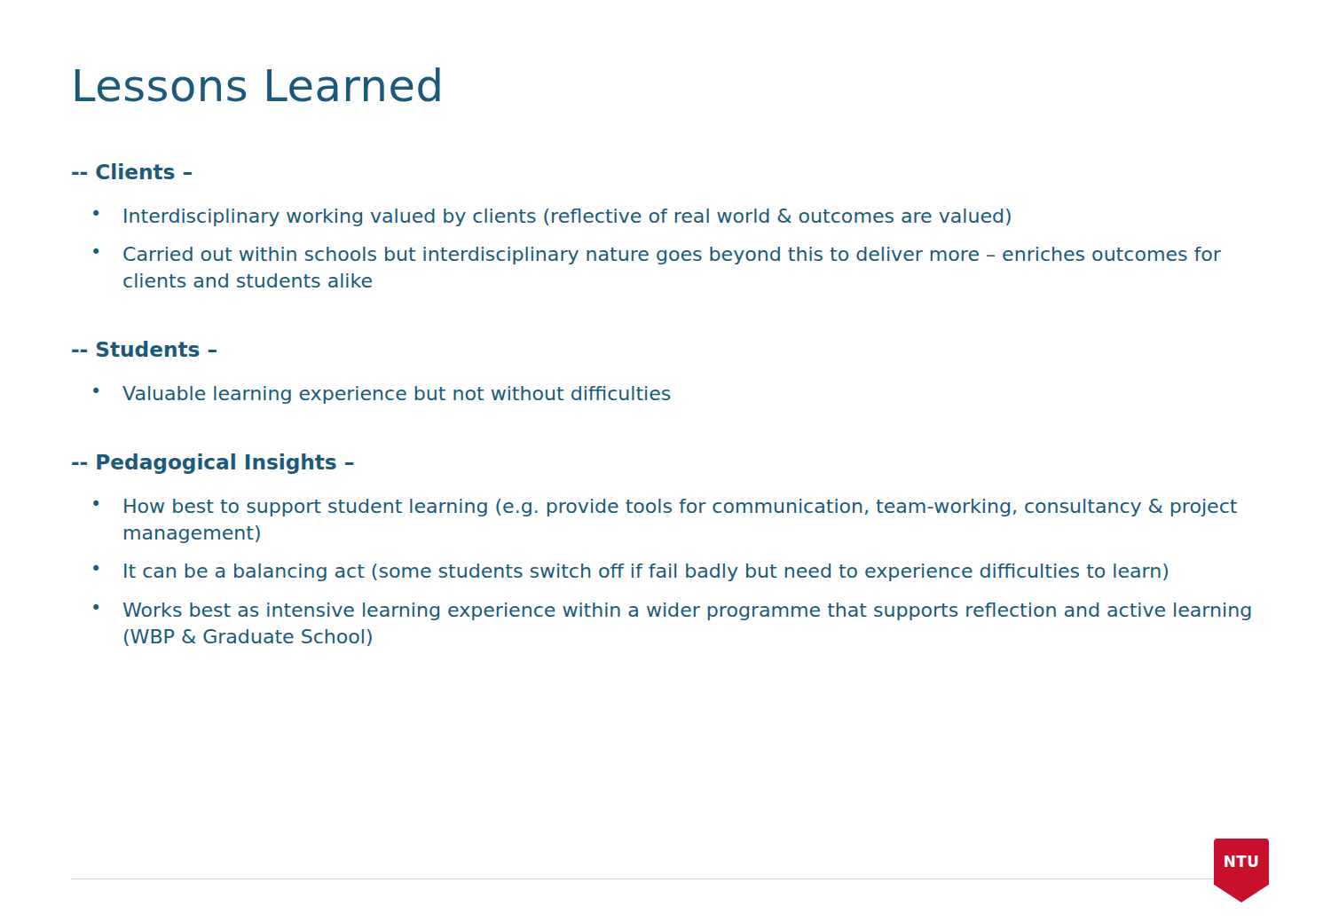Lessons Learned
-- Clients –
Interdisciplinary working valued by clients (reflective of real world & outcomes are valued)
Carried out within schools but interdisciplinary nature goes beyond this to deliver more – enriches outcomes for clients and students alike
-- Students –
Valuable learning experience but not without difficulties
-- Pedagogical Insights –
How best to support student learning (e.g. provide tools for communication, team-working, consultancy & project management)
It can be a balancing act (some students switch off if fail badly but need to experience difficulties to learn)
Works best as intensive learning experience within a wider programme that supports reflection and active learning (WBP & Graduate School)
NTU